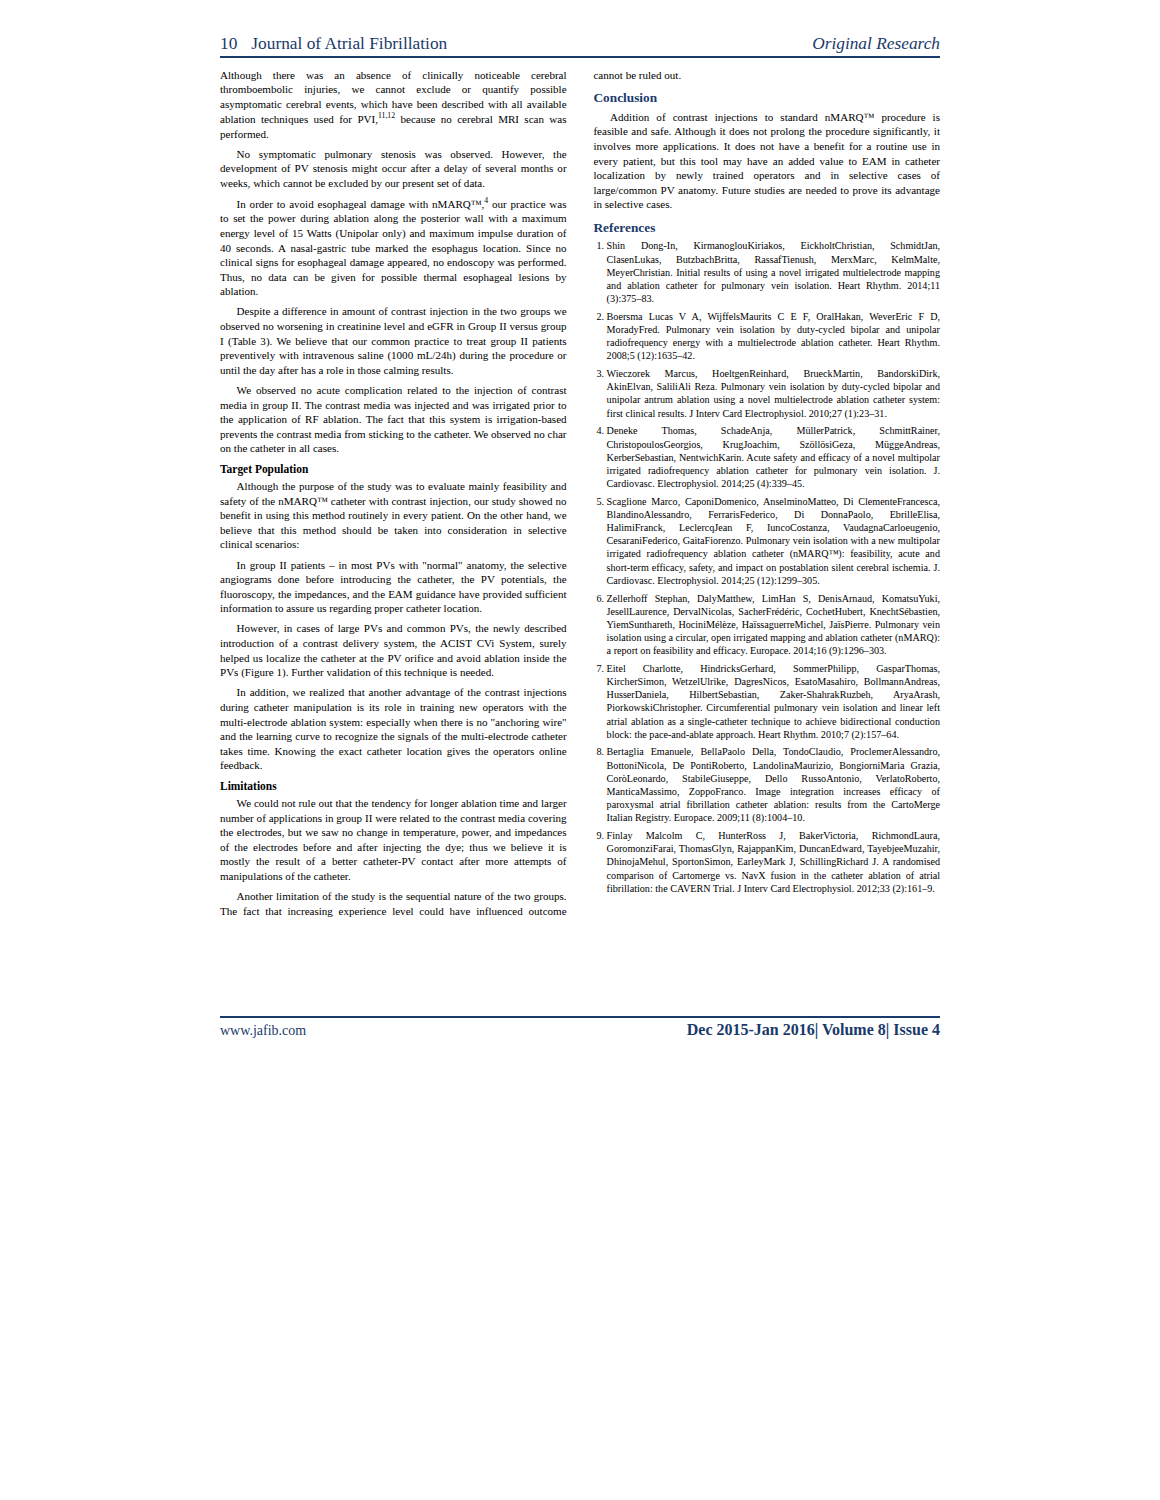10 Journal of Atrial Fibrillation
Original Research
Although there was an absence of clinically noticeable cerebral thromboembolic injuries, we cannot exclude or quantify possible asymptomatic cerebral events, which have been described with all available ablation techniques used for PVI,11,12 because no cerebral MRI scan was performed.
No symptomatic pulmonary stenosis was observed. However, the development of PV stenosis might occur after a delay of several months or weeks, which cannot be excluded by our present set of data.
In order to avoid esophageal damage with nMARQ™,4 our practice was to set the power during ablation along the posterior wall with a maximum energy level of 15 Watts (Unipolar only) and maximum impulse duration of 40 seconds. A nasal-gastric tube marked the esophagus location. Since no clinical signs for esophageal damage appeared, no endoscopy was performed. Thus, no data can be given for possible thermal esophageal lesions by ablation.
Despite a difference in amount of contrast injection in the two groups we observed no worsening in creatinine level and eGFR in Group II versus group I (Table 3). We believe that our common practice to treat group II patients preventively with intravenous saline (1000 mL/24h) during the procedure or until the day after has a role in those calming results.
We observed no acute complication related to the injection of contrast media in group II. The contrast media was injected and was irrigated prior to the application of RF ablation. The fact that this system is irrigation-based prevents the contrast media from sticking to the catheter. We observed no char on the catheter in all cases.
Target Population
Although the purpose of the study was to evaluate mainly feasibility and safety of the nMARQ™ catheter with contrast injection, our study showed no benefit in using this method routinely in every patient. On the other hand, we believe that this method should be taken into consideration in selective clinical scenarios:
In group II patients – in most PVs with "normal" anatomy, the selective angiograms done before introducing the catheter, the PV potentials, the fluoroscopy, the impedances, and the EAM guidance have provided sufficient information to assure us regarding proper catheter location.
However, in cases of large PVs and common PVs, the newly described introduction of a contrast delivery system, the ACIST CVi System, surely helped us localize the catheter at the PV orifice and avoid ablation inside the PVs (Figure 1). Further validation of this technique is needed.
In addition, we realized that another advantage of the contrast injections during catheter manipulation is its role in training new operators with the multi-electrode ablation system: especially when there is no "anchoring wire" and the learning curve to recognize the signals of the multi-electrode catheter takes time. Knowing the exact catheter location gives the operators online feedback.
Limitations
We could not rule out that the tendency for longer ablation time and larger number of applications in group II were related to the contrast media covering the electrodes, but we saw no change in temperature, power, and impedances of the electrodes before and after injecting the dye; thus we believe it is mostly the result of a better catheter-PV contact after more attempts of manipulations of the catheter.
Another limitation of the study is the sequential nature of the two groups. The fact that increasing experience level could have influenced outcome cannot be ruled out.
Conclusion
Addition of contrast injections to standard nMARQ™ procedure is feasible and safe. Although it does not prolong the procedure significantly, it involves more applications. It does not have a benefit for a routine use in every patient, but this tool may have an added value to EAM in catheter localization by newly trained operators and in selective cases of large/common PV anatomy. Future studies are needed to prove its advantage in selective cases.
References
Shin Dong-In, KirmanoglouKiriakos, EickholtChristian, SchmidtJan, ClasenLukas, ButzbachBritta, RassafTienush, MerxMarc, KelmMalte, MeyerChristian. Initial results of using a novel irrigated multielectrode mapping and ablation catheter for pulmonary vein isolation. Heart Rhythm. 2014;11 (3):375–83.
Boersma Lucas V A, WijffelsMaurits C E F, OralHakan, WeverEric F D, MoradyFred. Pulmonary vein isolation by duty-cycled bipolar and unipolar radiofrequency energy with a multielectrode ablation catheter. Heart Rhythm. 2008;5 (12):1635–42.
Wieczorek Marcus, HoeltgenReinhard, BrueckMartin, BandorskiDirk, AkinElvan, SaliliAli Reza. Pulmonary vein isolation by duty-cycled bipolar and unipolar antrum ablation using a novel multielectrode ablation catheter system: first clinical results. J Interv Card Electrophysiol. 2010;27 (1):23–31.
Deneke Thomas, SchadeAnja, MüllerPatrick, SchmittRainer, ChristopoulosGeorgios, KrugJoachim, SzöllösiGeza, MüggeAndreas, KerberSebastian, NentwichKarin. Acute safety and efficacy of a novel multipolar irrigated radiofrequency ablation catheter for pulmonary vein isolation. J. Cardiovasc. Electrophysiol. 2014;25 (4):339–45.
Scaglione Marco, CaponiDomenico, AnselminoMatteo, Di ClementeFrancesca, BlandinoAlessandro, FerrarisFederico, Di DonnaPaolo, EbrilleElisa, HalimiFranck, LeclercqJean F, IuncoCostanza, VaudagnaCarloeugenio, CesaraniFederico, GaitaFiorenzo. Pulmonary vein isolation with a new multipolar irrigated radiofrequency ablation catheter (nMARQ™): feasibility, acute and short-term efficacy, safety, and impact on postablation silent cerebral ischemia. J. Cardiovasc. Electrophysiol. 2014;25 (12):1299–305.
Zellerhoff Stephan, DalyMatthew, LimHan S, DenisArnaud, KomatsuYuki, JesellLaurence, DervalNicolas, SacherFrédéric, CochetHubert, KnechtSébastien, YiemSunthareth, HociniMélèze, HaïssaguerreMichel, JaïsPierre. Pulmonary vein isolation using a circular, open irrigated mapping and ablation catheter (nMARQ): a report on feasibility and efficacy. Europace. 2014;16 (9):1296–303.
Eitel Charlotte, HindricksGerhard, SommerPhilipp, GasparThomas, KircherSimon, WetzelUlrike, DagresNicos, EsatoMasahiro, BollmannAndreas, HusserDaniela, HilbertSebastian, Zaker-ShahrakRuzbeh, AryaArash, PiorkowskiChristopher. Circumferential pulmonary vein isolation and linear left atrial ablation as a single-catheter technique to achieve bidirectional conduction block: the pace-and-ablate approach. Heart Rhythm. 2010;7 (2):157–64.
Bertaglia Emanuele, BellaPaolo Della, TondoClaudio, ProclemerAlessandro, BottoniNicola, De PontiRoberto, LandolinaMaurizio, BongiorniMaria Grazia, CoròLeonardo, StabileGiuseppe, Dello RussoAntonio, VerlatoRoberto, ManticaMassimo, ZoppoFranco. Image integration increases efficacy of paroxysmal atrial fibrillation catheter ablation: results from the CartoMerge Italian Registry. Europace. 2009;11 (8):1004–10.
Finlay Malcolm C, HunterRoss J, BakerVictoria, RichmondLaura, GoromonziFarai, ThomasGlyn, RajappanKim, DuncanEdward, TayebjeeMuzahir, DhinojaMehul, SportonSimon, EarleyMark J, SchillingRichard J. A randomised comparison of Cartomerge vs. NavX fusion in the catheter ablation of atrial fibrillation: the CAVERN Trial. J Interv Card Electrophysiol. 2012;33 (2):161–9.
www.jafib.com
Dec 2015-Jan 2016| Volume 8| Issue 4